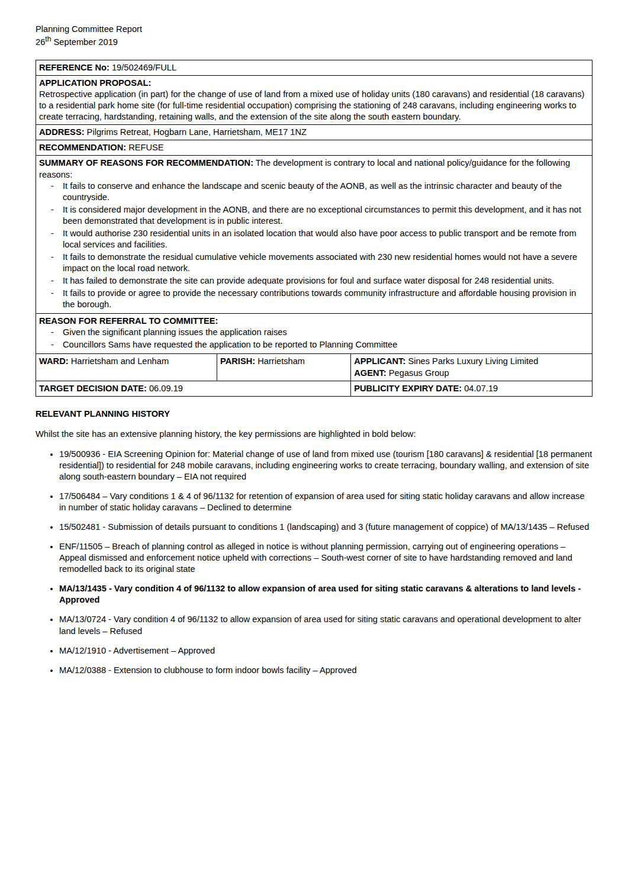Planning Committee Report
26th September 2019
| REFERENCE No: 19/502469/FULL |
| APPLICATION PROPOSAL: Retrospective application (in part) for the change of use of land from a mixed use of holiday units (180 caravans) and residential (18 caravans) to a residential park home site (for full-time residential occupation) comprising the stationing of 248 caravans, including engineering works to create terracing, hardstanding, retaining walls, and the extension of the site along the south eastern boundary. |
| ADDRESS: Pilgrims Retreat, Hogbarn Lane, Harrietsham, ME17 1NZ |
| RECOMMENDATION: REFUSE |
| SUMMARY OF REASONS FOR RECOMMENDATION: The development is contrary to local and national policy/guidance for the following reasons: It fails to conserve and enhance the landscape and scenic beauty of the AONB, as well as the intrinsic character and beauty of the countryside. It is considered major development in the AONB, and there are no exceptional circumstances to permit this development, and it has not been demonstrated that development is in public interest. It would authorise 230 residential units in an isolated location that would also have poor access to public transport and be remote from local services and facilities. It fails to demonstrate the residual cumulative vehicle movements associated with 230 new residential homes would not have a severe impact on the local road network. It has failed to demonstrate the site can provide adequate provisions for foul and surface water disposal for 248 residential units. It fails to provide or agree to provide the necessary contributions towards community infrastructure and affordable housing provision in the borough. |
| REASON FOR REFERRAL TO COMMITTEE: Given the significant planning issues the application raises Councillors Sams have requested the application to be reported to Planning Committee |
| WARD: Harrietsham and Lenham | PARISH: Harrietsham | APPLICANT: Sines Parks Luxury Living Limited AGENT: Pegasus Group |
| TARGET DECISION DATE: 06.09.19 | PUBLICITY EXPIRY DATE: 04.07.19 |
RELEVANT PLANNING HISTORY
Whilst the site has an extensive planning history, the key permissions are highlighted in bold below:
19/500936 - EIA Screening Opinion for: Material change of use of land from mixed use (tourism [180 caravans] & residential [18 permanent residential]) to residential for 248 mobile caravans, including engineering works to create terracing, boundary walling, and extension of site along south-eastern boundary – EIA not required
17/506484 – Vary conditions 1 & 4 of 96/1132 for retention of expansion of area used for siting static holiday caravans and allow increase in number of static holiday caravans – Declined to determine
15/502481 - Submission of details pursuant to conditions 1 (landscaping) and 3 (future management of coppice) of MA/13/1435 – Refused
ENF/11505 – Breach of planning control as alleged in notice is without planning permission, carrying out of engineering operations – Appeal dismissed and enforcement notice upheld with corrections – South-west corner of site to have hardstanding removed and land remodelled back to its original state
MA/13/1435 - Vary condition 4 of 96/1132 to allow expansion of area used for siting static caravans & alterations to land levels - Approved
MA/13/0724 - Vary condition 4 of 96/1132 to allow expansion of area used for siting static caravans and operational development to alter land levels – Refused
MA/12/1910 - Advertisement – Approved
MA/12/0388 - Extension to clubhouse to form indoor bowls facility – Approved